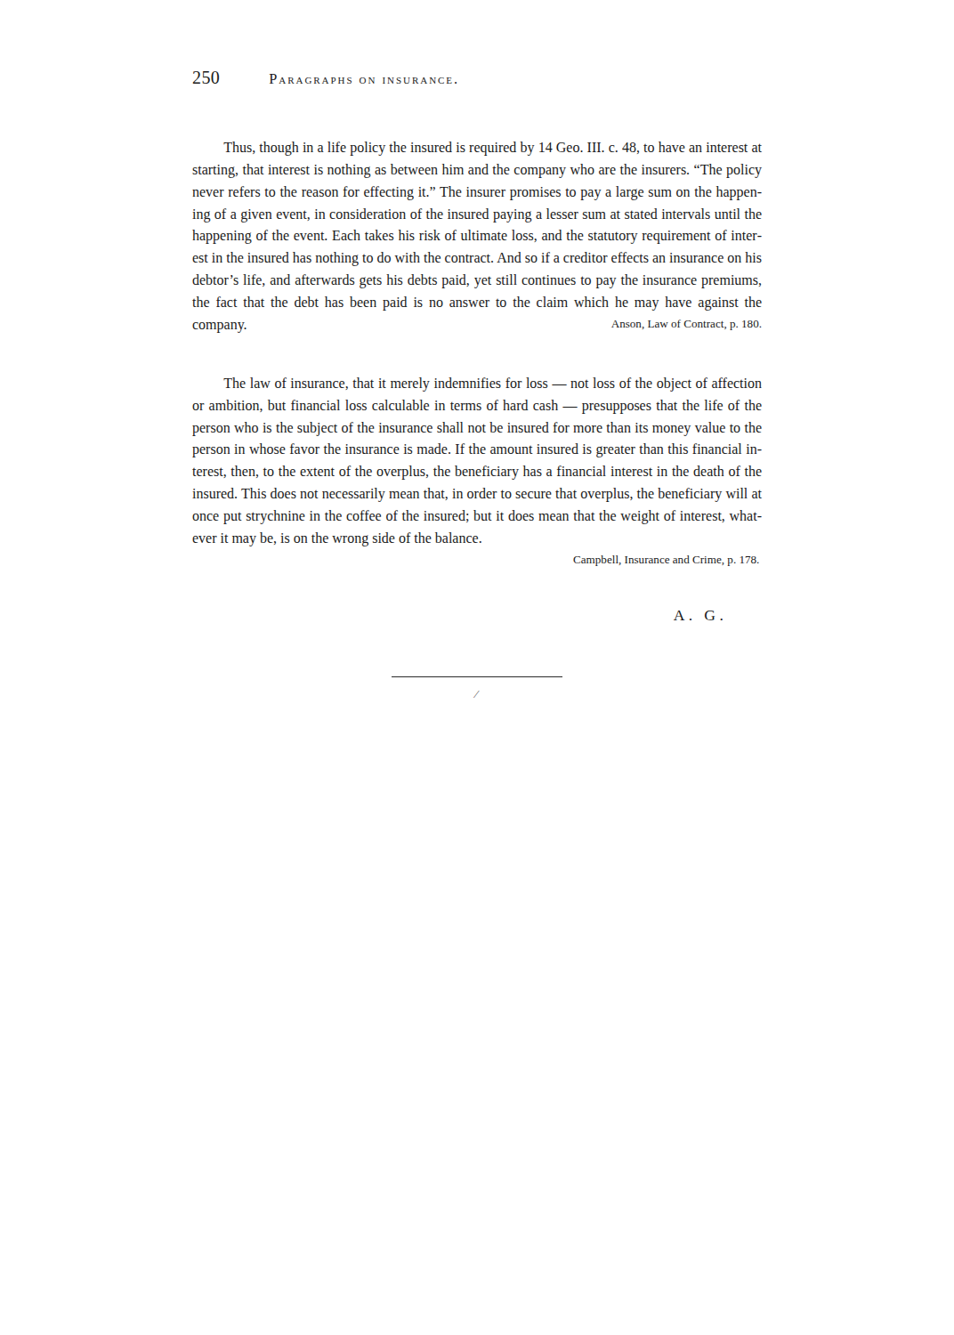250 Paragraphs on Insurance.
Thus, though in a life policy the insured is required by 14 Geo. III. c. 48, to have an interest at starting, that interest is nothing as between him and the company who are the insurers. “The policy never refers to the reason for effecting it.” The insurer promises to pay a large sum on the happening of a given event, in consideration of the insured paying a lesser sum at stated intervals until the happening of the event. Each takes his risk of ultimate loss, and the statutory requirement of interest in the insured has nothing to do with the contract. And so if a creditor effects an insurance on his debtor’s life, and afterwards gets his debts paid, yet still continues to pay the insurance premiums, the fact that the debt has been paid is no answer to the claim which he may have against the company. Anson, Law of Contract, p. 180.
The law of insurance, that it merely indemnifies for loss — not loss of the object of affection or ambition, but financial loss calculable in terms of hard cash — presupposes that the life of the person who is the subject of the insurance shall not be insured for more than its money value to the person in whose favor the insurance is made. If the amount insured is greater than this financial interest, then, to the extent of the overplus, the beneficiary has a financial interest in the death of the insured. This does not necessarily mean that, in order to secure that overplus, the beneficiary will at once put strychnine in the coffee of the insured; but it does mean that the weight of interest, whatever it may be, is on the wrong side of the balance.
Campbell, Insurance and Crime, p. 178.
A. G.
⁄